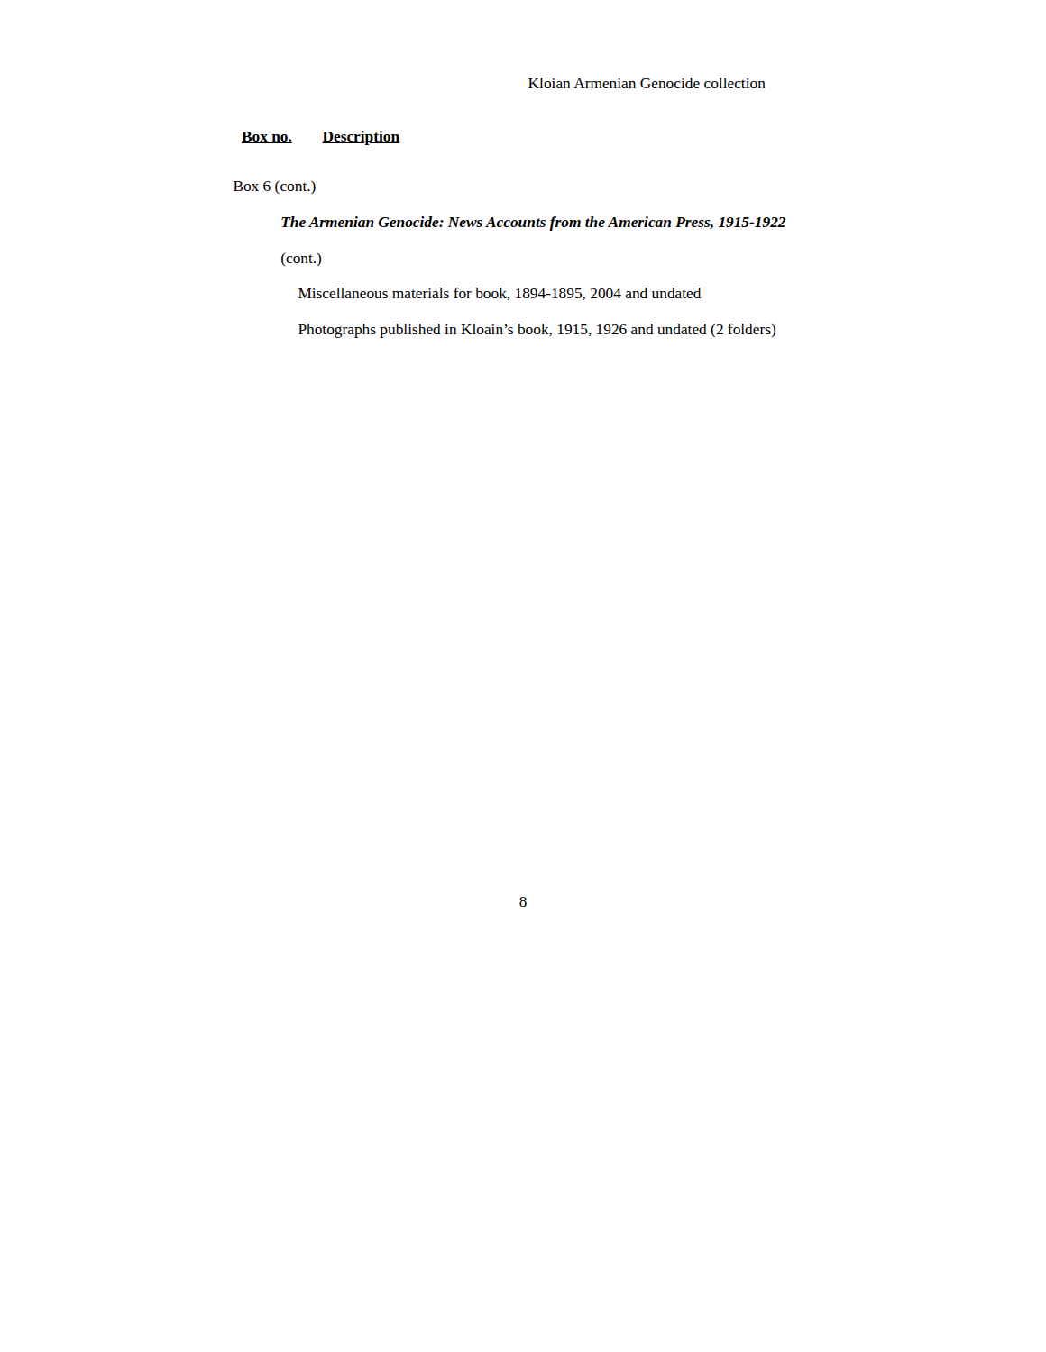Kloian Armenian Genocide collection
Box no. Description
Box 6 (cont.)
The Armenian Genocide: News Accounts from the American Press, 1915-1922
(cont.)
Miscellaneous materials for book, 1894-1895, 2004 and undated
Photographs published in Kloain’s book, 1915, 1926 and undated (2 folders)
8